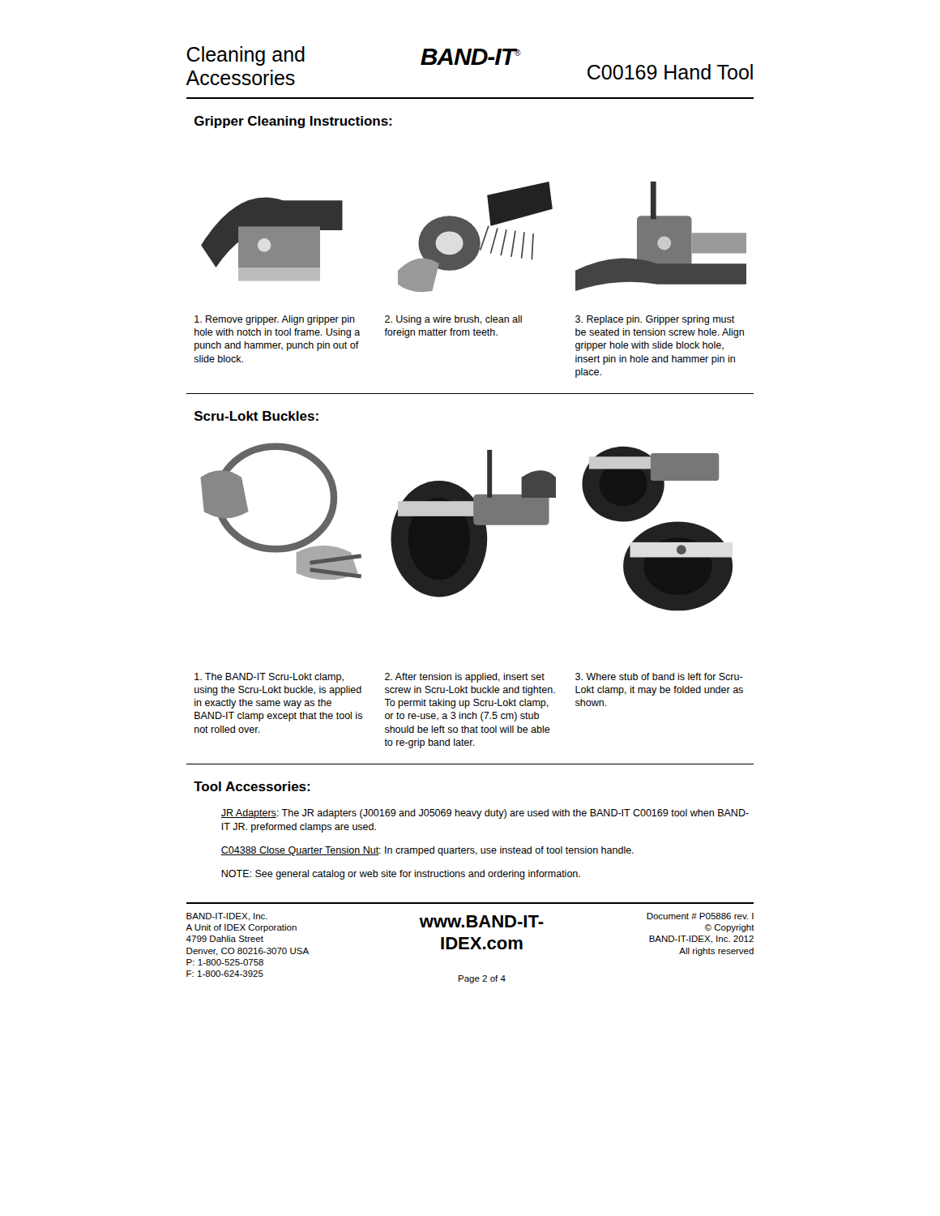Cleaning and
Accessories
BAND-IT®
C00169 Hand Tool
Gripper Cleaning Instructions:
1. Remove gripper. Align gripper pin hole with notch in tool frame. Using a punch and hammer, punch pin out of slide block.
2. Using a wire brush, clean all foreign matter from teeth.
3. Replace pin. Gripper spring must be seated in tension screw hole. Align gripper hole with slide block hole, insert pin in hole and hammer pin in place.
Scru-Lokt Buckles:
1. The BAND-IT Scru-Lokt clamp, using the Scru-Lokt buckle, is applied in exactly the same way as the BAND-IT clamp except that the tool is not rolled over.
2. After tension is applied, insert set screw in Scru-Lokt buckle and tighten. To permit taking up Scru-Lokt clamp, or to re-use, a 3 inch (7.5 cm) stub should be left so that tool will be able to re-grip band later.
3. Where stub of band is left for Scru-Lokt clamp, it may be folded under as shown.
Tool Accessories:
JR Adapters: The JR adapters (J00169 and J05069 heavy duty) are used with the BAND-IT C00169 tool when BAND-IT JR. preformed clamps are used.
C04388 Close Quarter Tension Nut: In cramped quarters, use instead of tool tension handle.
NOTE: See general catalog or web site for instructions and ordering information.
BAND-IT-IDEX, Inc.
A Unit of IDEX Corporation
4799 Dahlia Street
Denver, CO 80216-3070 USA
P: 1-800-525-0758
F: 1-800-624-3925
www.BAND-IT-IDEX.com
Page 2 of 4
Document # P05886 rev. I
© Copyright
BAND-IT-IDEX, Inc. 2012
All rights reserved